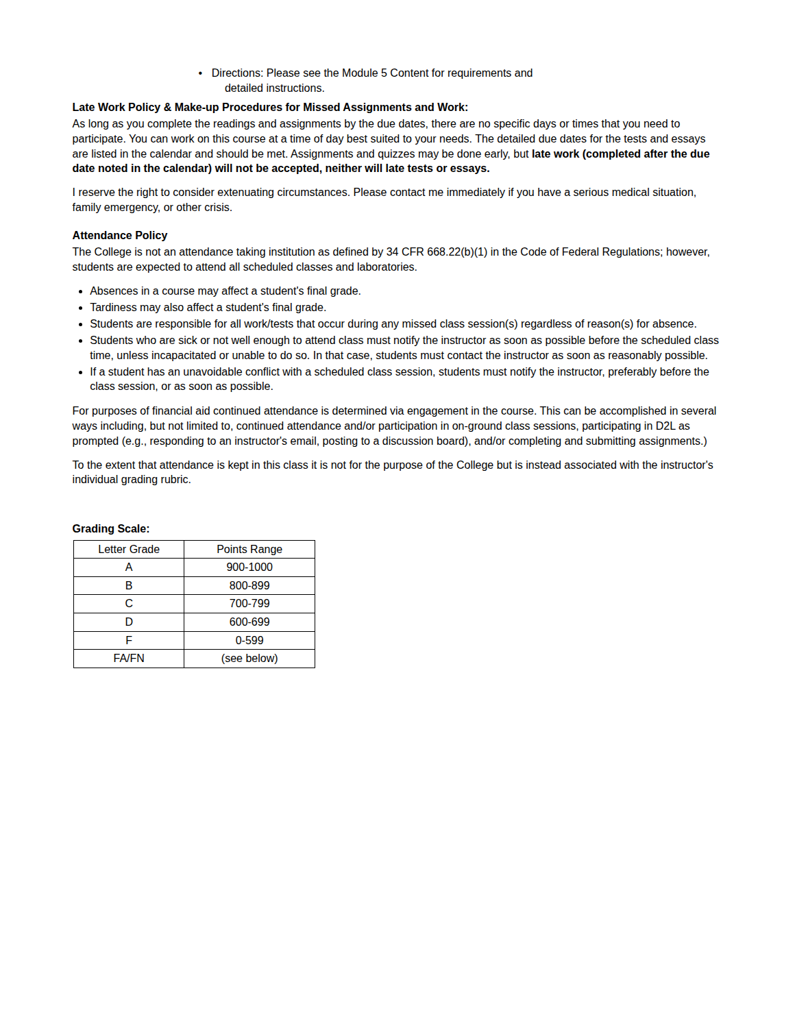Directions: Please see the Module 5 Content for requirements and detailed instructions.
Late Work Policy & Make-up Procedures for Missed Assignments and Work:
As long as you complete the readings and assignments by the due dates, there are no specific days or times that you need to participate. You can work on this course at a time of day best suited to your needs. The detailed due dates for the tests and essays are listed in the calendar and should be met. Assignments and quizzes may be done early, but late work (completed after the due date noted in the calendar) will not be accepted, neither will late tests or essays.
I reserve the right to consider extenuating circumstances. Please contact me immediately if you have a serious medical situation, family emergency, or other crisis.
Attendance Policy
The College is not an attendance taking institution as defined by 34 CFR 668.22(b)(1) in the Code of Federal Regulations; however, students are expected to attend all scheduled classes and laboratories.
Absences in a course may affect a student's final grade.
Tardiness may also affect a student's final grade.
Students are responsible for all work/tests that occur during any missed class session(s) regardless of reason(s) for absence.
Students who are sick or not well enough to attend class must notify the instructor as soon as possible before the scheduled class time, unless incapacitated or unable to do so. In that case, students must contact the instructor as soon as reasonably possible.
If a student has an unavoidable conflict with a scheduled class session, students must notify the instructor, preferably before the class session, or as soon as possible.
For purposes of financial aid continued attendance is determined via engagement in the course. This can be accomplished in several ways including, but not limited to, continued attendance and/or participation in on-ground class sessions, participating in D2L as prompted (e.g., responding to an instructor's email, posting to a discussion board), and/or completing and submitting assignments.)
To the extent that attendance is kept in this class it is not for the purpose of the College but is instead associated with the instructor's individual grading rubric.
Grading Scale:
| Letter Grade | Points Range |
| A | 900-1000 |
| B | 800-899 |
| C | 700-799 |
| D | 600-699 |
| F | 0-599 |
| FA/FN | (see below) |